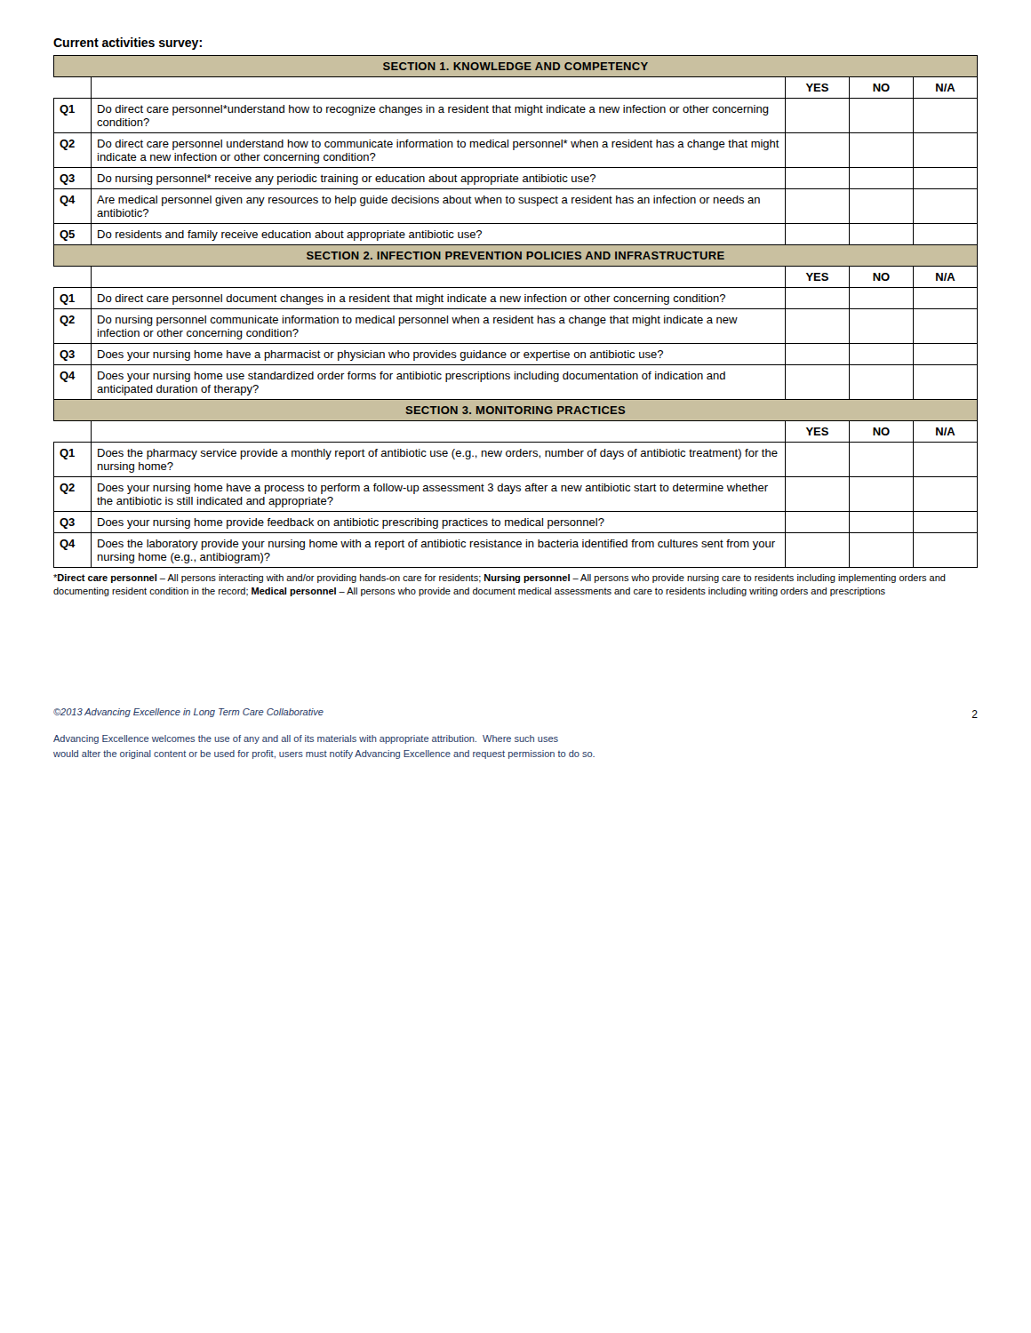Current activities survey:
| Section 1. Knowledge and Competency |
| | | YES | NO | N/A |
| Q1 | Do direct care personnel*understand how to recognize changes in a resident that might indicate a new infection or other concerning condition? | | | |
| Q2 | Do direct care personnel understand how to communicate information to medical personnel* when a resident has a change that might indicate a new infection or other concerning condition? | | | |
| Q3 | Do nursing personnel* receive any periodic training or education about appropriate antibiotic use? | | | |
| Q4 | Are medical personnel given any resources to help guide decisions about when to suspect a resident has an infection or needs an antibiotic? | | | |
| Q5 | Do residents and family receive education about appropriate antibiotic use? | | | |
| Section 2. Infection Prevention Policies and Infrastructure |
| | | YES | NO | N/A |
| Q1 | Do direct care personnel document changes in a resident that might indicate a new infection or other concerning condition? | | | |
| Q2 | Do nursing personnel communicate information to medical personnel when a resident has a change that might indicate a new infection or other concerning condition? | | | |
| Q3 | Does your nursing home have a pharmacist or physician who provides guidance or expertise on antibiotic use? | | | |
| Q4 | Does your nursing home use standardized order forms for antibiotic prescriptions including documentation of indication and anticipated duration of therapy? | | | |
| Section 3. Monitoring Practices |
| | | YES | NO | N/A |
| Q1 | Does the pharmacy service provide a monthly report of antibiotic use (e.g., new orders, number of days of antibiotic treatment) for the nursing home? | | | |
| Q2 | Does your nursing home have a process to perform a follow-up assessment 3 days after a new antibiotic start to determine whether the antibiotic is still indicated and appropriate? | | | |
| Q3 | Does your nursing home provide feedback on antibiotic prescribing practices to medical personnel? | | | |
| Q4 | Does the laboratory provide your nursing home with a report of antibiotic resistance in bacteria identified from cultures sent from your nursing home (e.g., antibiogram)? | | | |
*Direct care personnel – All persons interacting with and/or providing hands-on care for residents; Nursing personnel – All persons who provide nursing care to residents including implementing orders and documenting resident condition in the record; Medical personnel – All persons who provide and document medical assessments and care to residents including writing orders and prescriptions
©2013 Advancing Excellence in Long Term Care Collaborative
2
Advancing Excellence welcomes the use of any and all of its materials with appropriate attribution. Where such uses
would alter the original content or be used for profit, users must notify Advancing Excellence and request permission to do so.